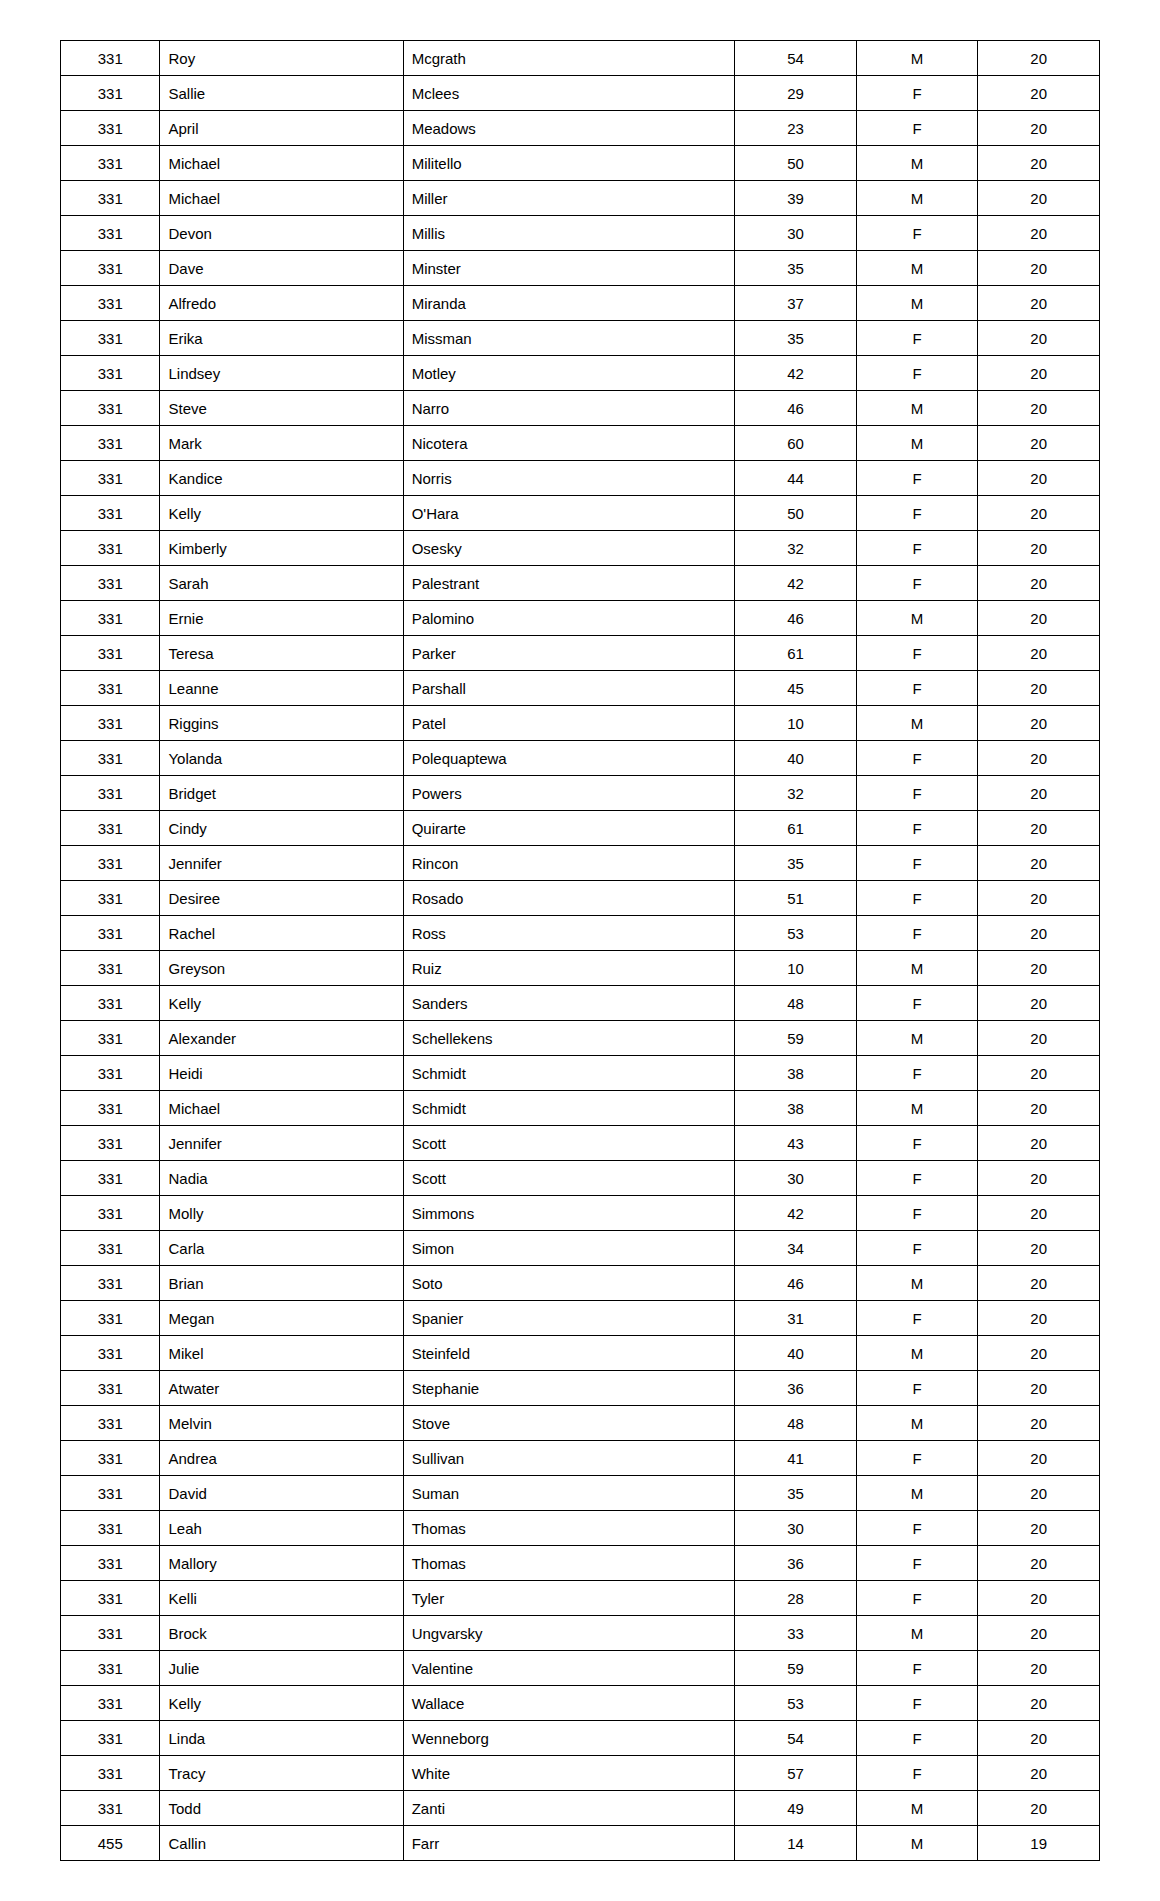| 331 | Roy | Mcgrath | 54 | M | 20 |
| 331 | Sallie | Mclees | 29 | F | 20 |
| 331 | April | Meadows | 23 | F | 20 |
| 331 | Michael | Militello | 50 | M | 20 |
| 331 | Michael | Miller | 39 | M | 20 |
| 331 | Devon | Millis | 30 | F | 20 |
| 331 | Dave | Minster | 35 | M | 20 |
| 331 | Alfredo | Miranda | 37 | M | 20 |
| 331 | Erika | Missman | 35 | F | 20 |
| 331 | Lindsey | Motley | 42 | F | 20 |
| 331 | Steve | Narro | 46 | M | 20 |
| 331 | Mark | Nicotera | 60 | M | 20 |
| 331 | Kandice | Norris | 44 | F | 20 |
| 331 | Kelly | O'Hara | 50 | F | 20 |
| 331 | Kimberly | Osesky | 32 | F | 20 |
| 331 | Sarah | Palestrant | 42 | F | 20 |
| 331 | Ernie | Palomino | 46 | M | 20 |
| 331 | Teresa | Parker | 61 | F | 20 |
| 331 | Leanne | Parshall | 45 | F | 20 |
| 331 | Riggins | Patel | 10 | M | 20 |
| 331 | Yolanda | Polequaptewa | 40 | F | 20 |
| 331 | Bridget | Powers | 32 | F | 20 |
| 331 | Cindy | Quirarte | 61 | F | 20 |
| 331 | Jennifer | Rincon | 35 | F | 20 |
| 331 | Desiree | Rosado | 51 | F | 20 |
| 331 | Rachel | Ross | 53 | F | 20 |
| 331 | Greyson | Ruiz | 10 | M | 20 |
| 331 | Kelly | Sanders | 48 | F | 20 |
| 331 | Alexander | Schellekens | 59 | M | 20 |
| 331 | Heidi | Schmidt | 38 | F | 20 |
| 331 | Michael | Schmidt | 38 | M | 20 |
| 331 | Jennifer | Scott | 43 | F | 20 |
| 331 | Nadia | Scott | 30 | F | 20 |
| 331 | Molly | Simmons | 42 | F | 20 |
| 331 | Carla | Simon | 34 | F | 20 |
| 331 | Brian | Soto | 46 | M | 20 |
| 331 | Megan | Spanier | 31 | F | 20 |
| 331 | Mikel | Steinfeld | 40 | M | 20 |
| 331 | Atwater | Stephanie | 36 | F | 20 |
| 331 | Melvin | Stove | 48 | M | 20 |
| 331 | Andrea | Sullivan | 41 | F | 20 |
| 331 | David | Suman | 35 | M | 20 |
| 331 | Leah | Thomas | 30 | F | 20 |
| 331 | Mallory | Thomas | 36 | F | 20 |
| 331 | Kelli | Tyler | 28 | F | 20 |
| 331 | Brock | Ungvarsky | 33 | M | 20 |
| 331 | Julie | Valentine | 59 | F | 20 |
| 331 | Kelly | Wallace | 53 | F | 20 |
| 331 | Linda | Wenneborg | 54 | F | 20 |
| 331 | Tracy | White | 57 | F | 20 |
| 331 | Todd | Zanti | 49 | M | 20 |
| 455 | Callin | Farr | 14 | M | 19 |